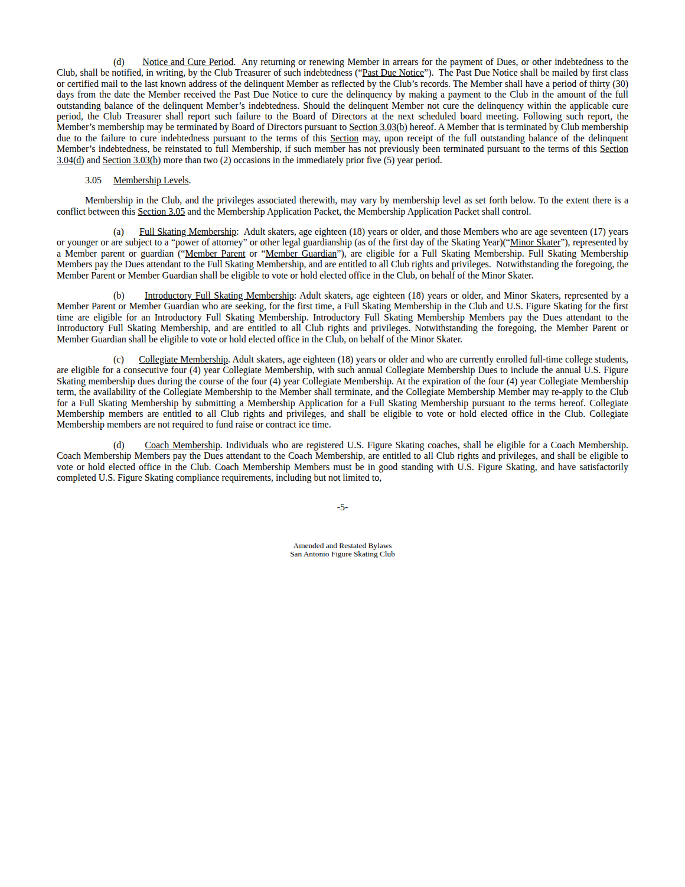(d) Notice and Cure Period. Any returning or renewing Member in arrears for the payment of Dues, or other indebtedness to the Club, shall be notified, in writing, by the Club Treasurer of such indebtedness (“Past Due Notice”). The Past Due Notice shall be mailed by first class or certified mail to the last known address of the delinquent Member as reflected by the Club’s records. The Member shall have a period of thirty (30) days from the date the Member received the Past Due Notice to cure the delinquency by making a payment to the Club in the amount of the full outstanding balance of the delinquent Member’s indebtedness. Should the delinquent Member not cure the delinquency within the applicable cure period, the Club Treasurer shall report such failure to the Board of Directors at the next scheduled board meeting. Following such report, the Member’s membership may be terminated by Board of Directors pursuant to Section 3.03(b) hereof. A Member that is terminated by Club membership due to the failure to cure indebtedness pursuant to the terms of this Section may, upon receipt of the full outstanding balance of the delinquent Member’s indebtedness, be reinstated to full Membership, if such member has not previously been terminated pursuant to the terms of this Section 3.04(d) and Section 3.03(b) more than two (2) occasions in the immediately prior five (5) year period.
3.05 Membership Levels.
Membership in the Club, and the privileges associated therewith, may vary by membership level as set forth below. To the extent there is a conflict between this Section 3.05 and the Membership Application Packet, the Membership Application Packet shall control.
(a) Full Skating Membership: Adult skaters, age eighteen (18) years or older, and those Members who are age seventeen (17) years or younger or are subject to a “power of attorney” or other legal guardianship (as of the first day of the Skating Year)(“Minor Skater”), represented by a Member parent or guardian (“Member Parent or “Member Guardian”), are eligible for a Full Skating Membership. Full Skating Membership Members pay the Dues attendant to the Full Skating Membership, and are entitled to all Club rights and privileges. Notwithstanding the foregoing, the Member Parent or Member Guardian shall be eligible to vote or hold elected office in the Club, on behalf of the Minor Skater.
(b) Introductory Full Skating Membership: Adult skaters, age eighteen (18) years or older, and Minor Skaters, represented by a Member Parent or Member Guardian who are seeking, for the first time, a Full Skating Membership in the Club and U.S. Figure Skating for the first time are eligible for an Introductory Full Skating Membership. Introductory Full Skating Membership Members pay the Dues attendant to the Introductory Full Skating Membership, and are entitled to all Club rights and privileges. Notwithstanding the foregoing, the Member Parent or Member Guardian shall be eligible to vote or hold elected office in the Club, on behalf of the Minor Skater.
(c) Collegiate Membership. Adult skaters, age eighteen (18) years or older and who are currently enrolled full-time college students, are eligible for a consecutive four (4) year Collegiate Membership, with such annual Collegiate Membership Dues to include the annual U.S. Figure Skating membership dues during the course of the four (4) year Collegiate Membership. At the expiration of the four (4) year Collegiate Membership term, the availability of the Collegiate Membership to the Member shall terminate, and the Collegiate Membership Member may re-apply to the Club for a Full Skating Membership by submitting a Membership Application for a Full Skating Membership pursuant to the terms hereof. Collegiate Membership members are entitled to all Club rights and privileges, and shall be eligible to vote or hold elected office in the Club. Collegiate Membership members are not required to fund raise or contract ice time.
(d) Coach Membership. Individuals who are registered U.S. Figure Skating coaches, shall be eligible for a Coach Membership. Coach Membership Members pay the Dues attendant to the Coach Membership, are entitled to all Club rights and privileges, and shall be eligible to vote or hold elected office in the Club. Coach Membership Members must be in good standing with U.S. Figure Skating, and have satisfactorily completed U.S. Figure Skating compliance requirements, including but not limited to,
-5-
Amended and Restated Bylaws
San Antonio Figure Skating Club